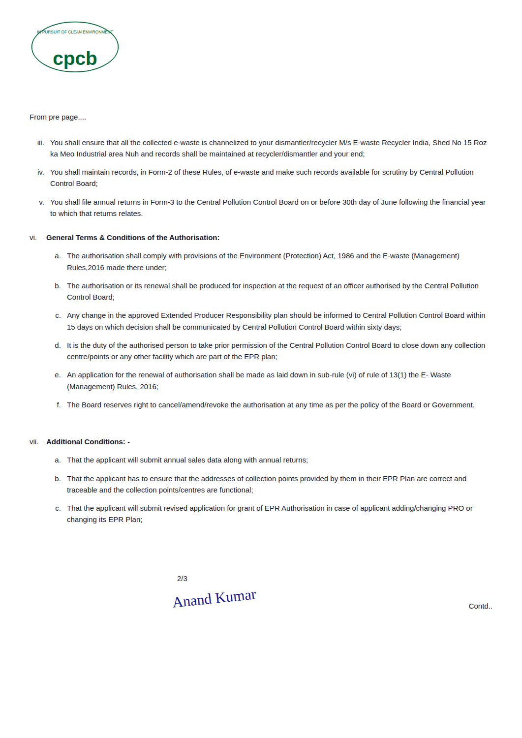From pre page....
You shall ensure that all the collected e-waste is channelized to your dismantler/recycler M/s E-waste Recycler India, Shed No 15 Roz ka Meo Industrial area Nuh and records shall be maintained at recycler/dismantler and your end;
You shall maintain records, in Form-2 of these Rules, of e-waste and make such records available for scrutiny by Central Pollution Control Board;
You shall file annual returns in Form-3 to the Central Pollution Control Board on or before 30th day of June following the financial year to which that returns relates.
vi.
General Terms & Conditions of the Authorisation:
The authorisation shall comply with provisions of the Environment (Protection) Act, 1986 and the E-waste (Management) Rules,2016 made there under;
The authorisation or its renewal shall be produced for inspection at the request of an officer authorised by the Central Pollution Control Board;
Any change in the approved Extended Producer Responsibility plan should be informed to Central Pollution Control Board within 15 days on which decision shall be communicated by Central Pollution Control Board within sixty days;
It is the duty of the authorised person to take prior permission of the Central Pollution Control Board to close down any collection centre/points or any other facility which are part of the EPR plan;
An application for the renewal of authorisation shall be made as laid down in sub-rule (vi) of rule of 13(1) the E- Waste (Management) Rules, 2016;
The Board reserves right to cancel/amend/revoke the authorisation at any time as per the policy of the Board or Government.
vii.
Additional Conditions: -
That the applicant will submit annual sales data along with annual returns;
That the applicant has to ensure that the addresses of collection points provided by them in their EPR Plan are correct and traceable and the collection points/centres are functional;
That the applicant will submit revised application for grant of EPR Authorisation in case of applicant adding/changing PRO or changing its EPR Plan;
2/3
Anand Kumar
Contd..